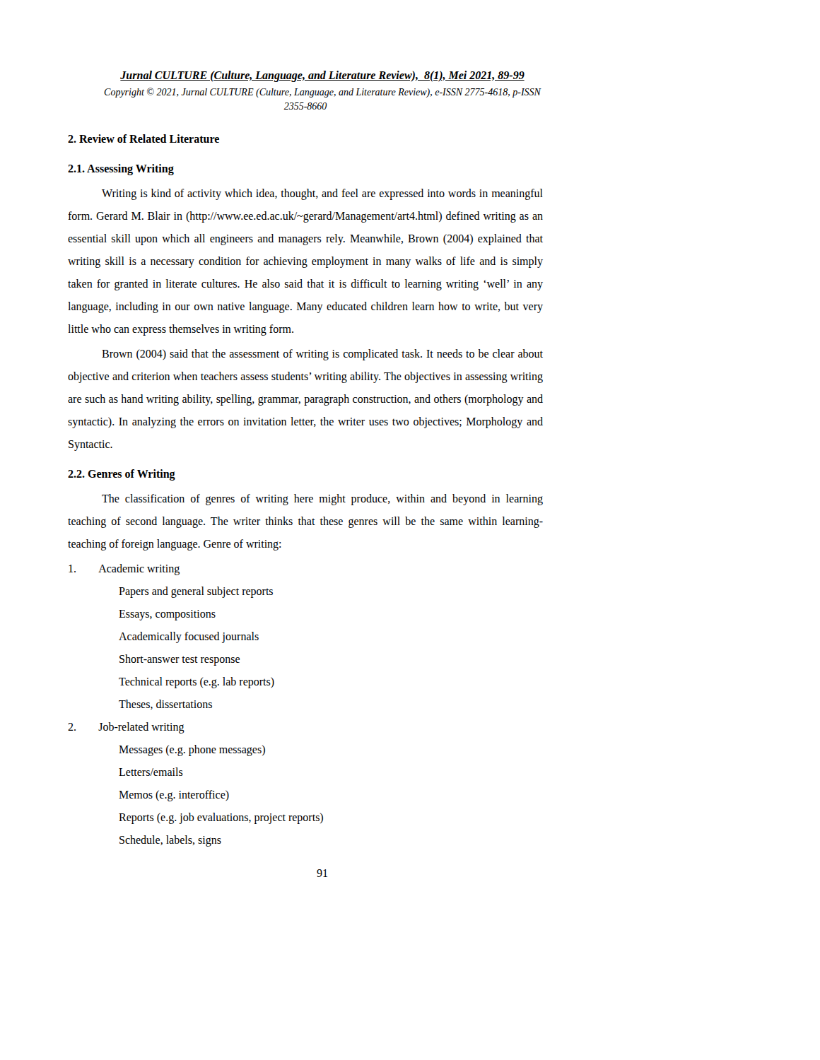Jurnal CULTURE (Culture, Language, and Literature Review), 8(1), Mei 2021, 89-99
Copyright © 2021, Jurnal CULTURE (Culture, Language, and Literature Review), e-ISSN 2775-4618, p-ISSN 2355-8660
2. Review of Related Literature
2.1. Assessing Writing
Writing is kind of activity which idea, thought, and feel are expressed into words in meaningful form. Gerard M. Blair in (http://www.ee.ed.ac.uk/~gerard/Management/art4.html) defined writing as an essential skill upon which all engineers and managers rely. Meanwhile, Brown (2004) explained that writing skill is a necessary condition for achieving employment in many walks of life and is simply taken for granted in literate cultures. He also said that it is difficult to learning writing ‘well’ in any language, including in our own native language. Many educated children learn how to write, but very little who can express themselves in writing form.
Brown (2004) said that the assessment of writing is complicated task. It needs to be clear about objective and criterion when teachers assess students’ writing ability. The objectives in assessing writing are such as hand writing ability, spelling, grammar, paragraph construction, and others (morphology and syntactic). In analyzing the errors on invitation letter, the writer uses two objectives; Morphology and Syntactic.
2.2. Genres of Writing
The classification of genres of writing here might produce, within and beyond in learning teaching of second language. The writer thinks that these genres will be the same within learning-teaching of foreign language. Genre of writing:
1. Academic writing Papers and general subject reports Essays, compositions Academically focused journals Short-answer test response Technical reports (e.g. lab reports) Theses, dissertations
2. Job-related writing Messages (e.g. phone messages) Letters/emails Memos (e.g. interoffice) Reports (e.g. job evaluations, project reports) Schedule, labels, signs
91